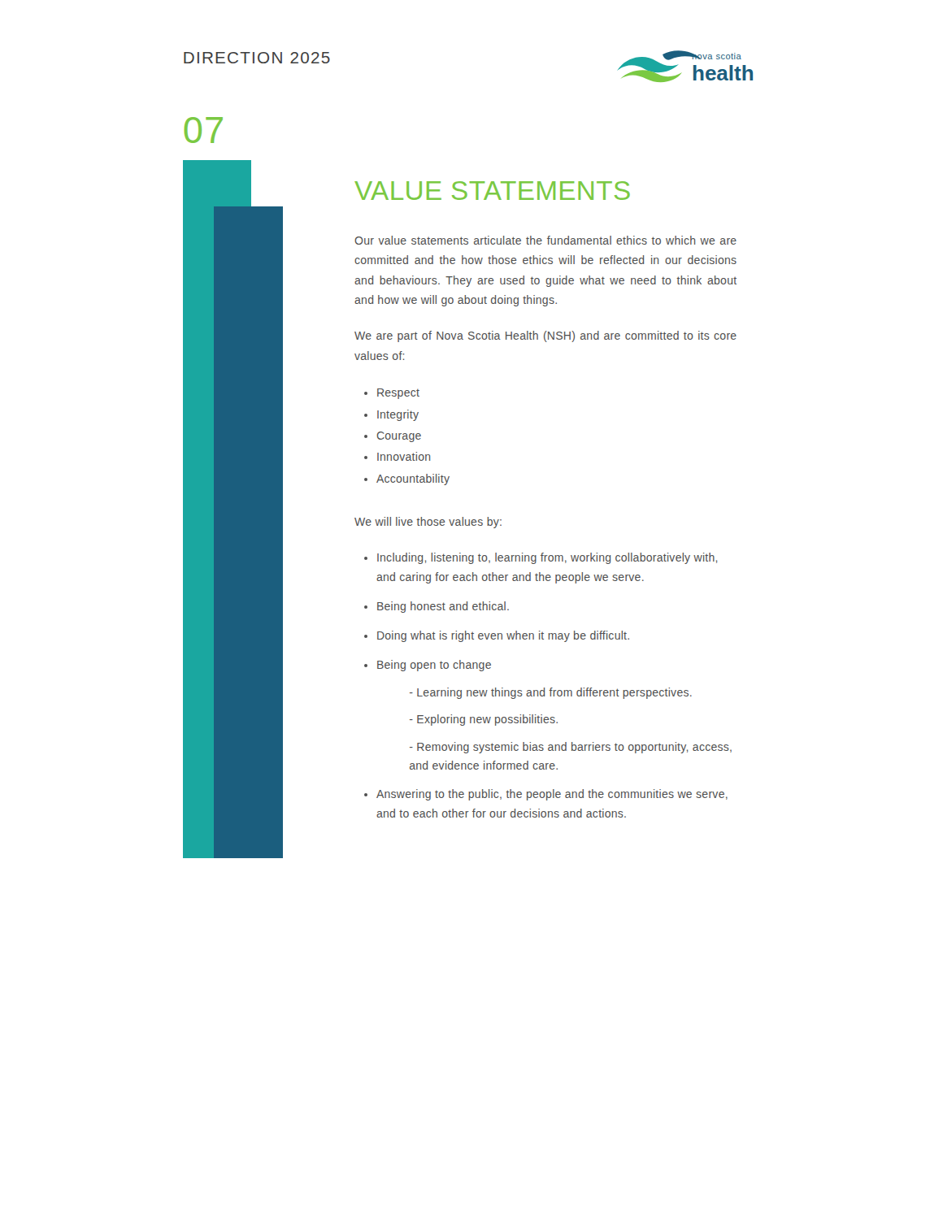Direction 2025
nova scotia health
07
VALUE STATEMENTS
Our value statements articulate the fundamental ethics to which we are committed and the how those ethics will be reflected in our decisions and behaviours. They are used to guide what we need to think about and how we will go about doing things.
We are part of Nova Scotia Health (NSH) and are committed to its core values of:
Respect
Integrity
Courage
Innovation
Accountability
We will live those values by:
Including, listening to, learning from, working collaboratively with, and caring for each other and the people we serve.
Being honest and ethical.
Doing what is right even when it may be difficult.
Being open to change
- Learning new things and from different perspectives.
- Exploring new possibilities.
- Removing systemic bias and barriers to opportunity, access, and evidence informed care.
Answering to the public, the people and the communities we serve, and to each other for our decisions and actions.